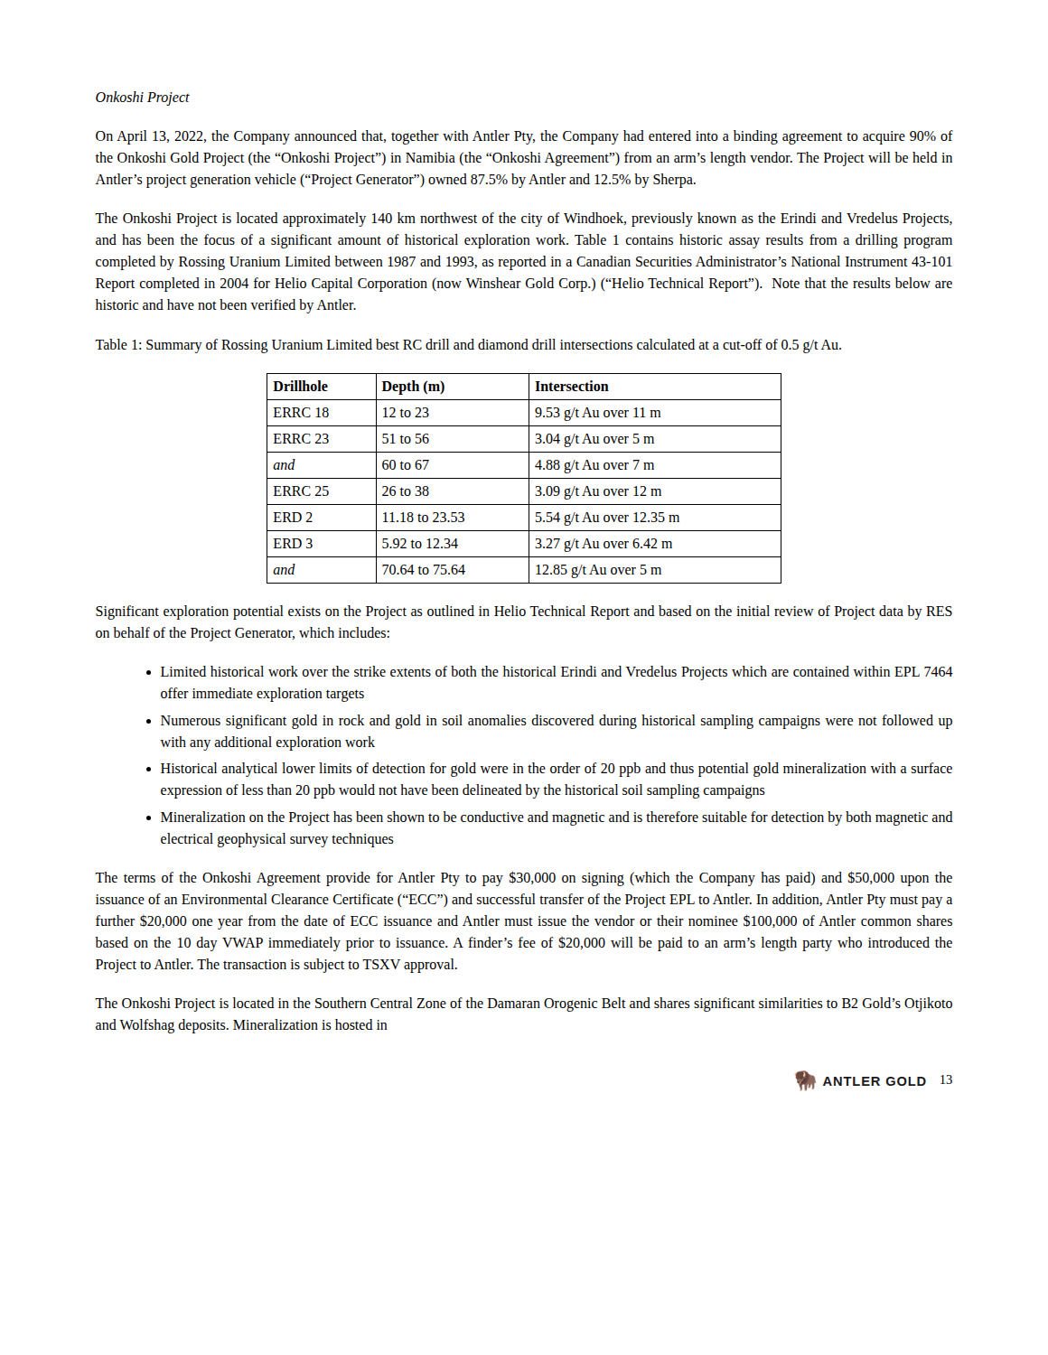Onkoshi Project
On April 13, 2022, the Company announced that, together with Antler Pty, the Company had entered into a binding agreement to acquire 90% of the Onkoshi Gold Project (the “Onkoshi Project”) in Namibia (the “Onkoshi Agreement”) from an arm’s length vendor. The Project will be held in Antler’s project generation vehicle (“Project Generator”) owned 87.5% by Antler and 12.5% by Sherpa.
The Onkoshi Project is located approximately 140 km northwest of the city of Windhoek, previously known as the Erindi and Vredelus Projects, and has been the focus of a significant amount of historical exploration work. Table 1 contains historic assay results from a drilling program completed by Rossing Uranium Limited between 1987 and 1993, as reported in a Canadian Securities Administrator’s National Instrument 43-101 Report completed in 2004 for Helio Capital Corporation (now Winshear Gold Corp.) (“Helio Technical Report”). Note that the results below are historic and have not been verified by Antler.
Table 1: Summary of Rossing Uranium Limited best RC drill and diamond drill intersections calculated at a cut-off of 0.5 g/t Au.
| Drillhole | Depth (m) | Intersection |
| --- | --- | --- |
| ERRC 18 | 12 to 23 | 9.53 g/t Au over 11 m |
| ERRC 23 | 51 to 56 | 3.04 g/t Au over 5 m |
| and | 60 to 67 | 4.88 g/t Au over 7 m |
| ERRC 25 | 26 to 38 | 3.09 g/t Au over 12 m |
| ERD 2 | 11.18 to 23.53 | 5.54 g/t Au over 12.35 m |
| ERD 3 | 5.92 to 12.34 | 3.27 g/t Au over 6.42 m |
| and | 70.64 to 75.64 | 12.85 g/t Au over 5 m |
Significant exploration potential exists on the Project as outlined in Helio Technical Report and based on the initial review of Project data by RES on behalf of the Project Generator, which includes:
Limited historical work over the strike extents of both the historical Erindi and Vredelus Projects which are contained within EPL 7464 offer immediate exploration targets
Numerous significant gold in rock and gold in soil anomalies discovered during historical sampling campaigns were not followed up with any additional exploration work
Historical analytical lower limits of detection for gold were in the order of 20 ppb and thus potential gold mineralization with a surface expression of less than 20 ppb would not have been delineated by the historical soil sampling campaigns
Mineralization on the Project has been shown to be conductive and magnetic and is therefore suitable for detection by both magnetic and electrical geophysical survey techniques
The terms of the Onkoshi Agreement provide for Antler Pty to pay $30,000 on signing (which the Company has paid) and $50,000 upon the issuance of an Environmental Clearance Certificate (“ECC”) and successful transfer of the Project EPL to Antler. In addition, Antler Pty must pay a further $20,000 one year from the date of ECC issuance and Antler must issue the vendor or their nominee $100,000 of Antler common shares based on the 10 day VWAP immediately prior to issuance. A finder’s fee of $20,000 will be paid to an arm’s length party who introduced the Project to Antler. The transaction is subject to TSXV approval.
The Onkoshi Project is located in the Southern Central Zone of the Damaran Orogenic Belt and shares significant similarities to B2 Gold’s Otjikoto and Wolfshag deposits. Mineralization is hosted in
🦬 ANTLER GOLD 13